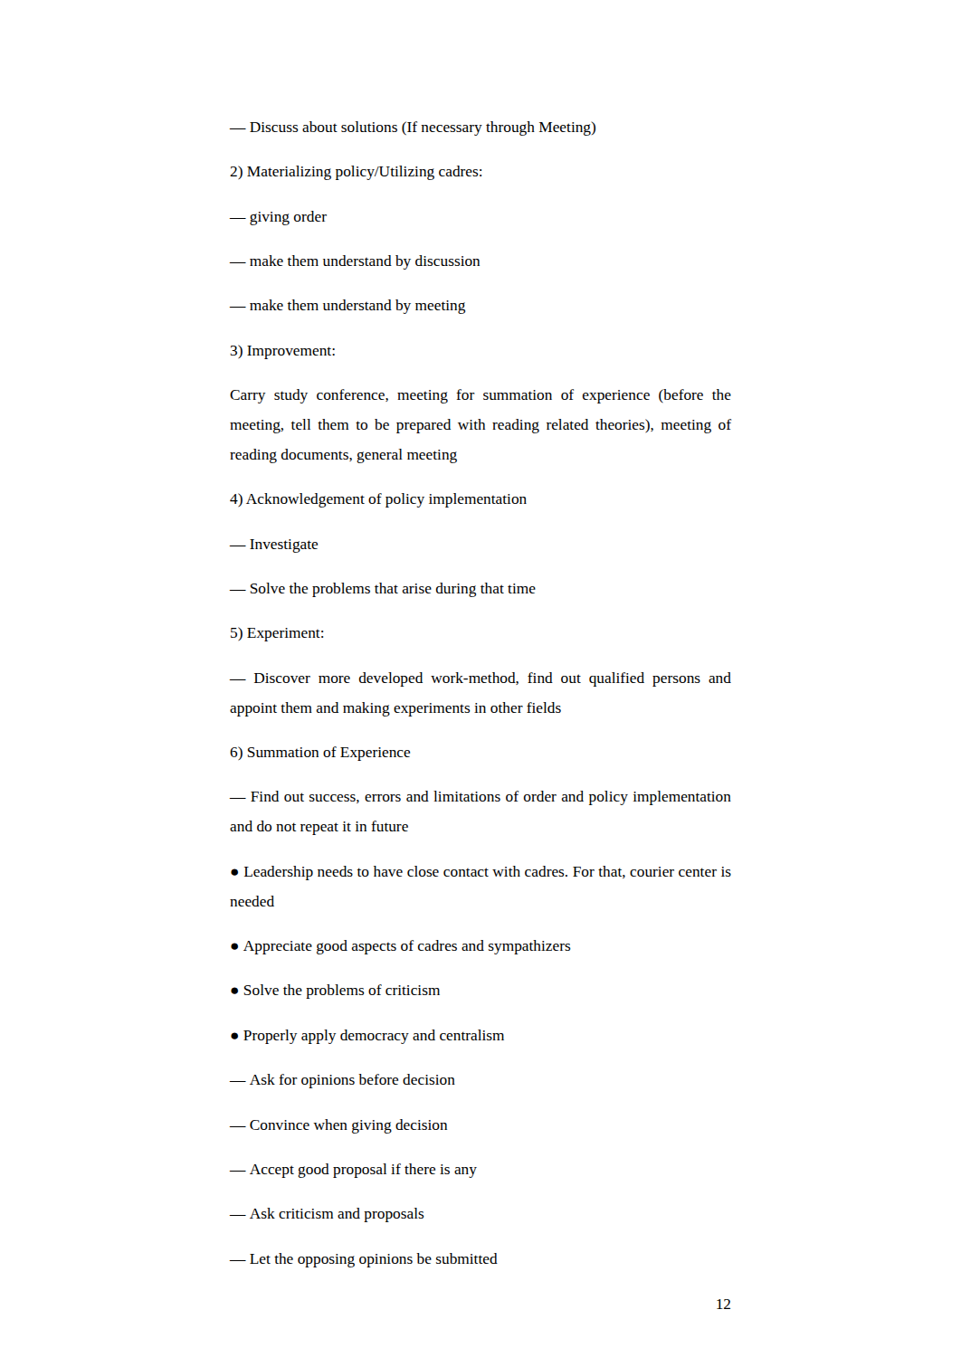Discuss about solutions (If necessary through Meeting)
2) Materializing policy/Utilizing cadres:
giving order
make them understand by discussion
make them understand by meeting
3) Improvement:
Carry study conference, meeting for summation of experience (before the meeting, tell them to be prepared with reading related theories), meeting of reading documents, general meeting
4) Acknowledgement of policy implementation
Investigate
Solve the problems that arise during that time
5) Experiment:
Discover more developed work-method, find out qualified persons and appoint them and making experiments in other fields
6) Summation of Experience
Find out success, errors and limitations of order and policy implementation and do not repeat it in future
Leadership needs to have close contact with cadres. For that, courier center is needed
Appreciate good aspects of cadres and sympathizers
Solve the problems of criticism
Properly apply democracy and centralism
Ask for opinions before decision
Convince when giving decision
Accept good proposal if there is any
Ask criticism and proposals
Let the opposing opinions be submitted
12